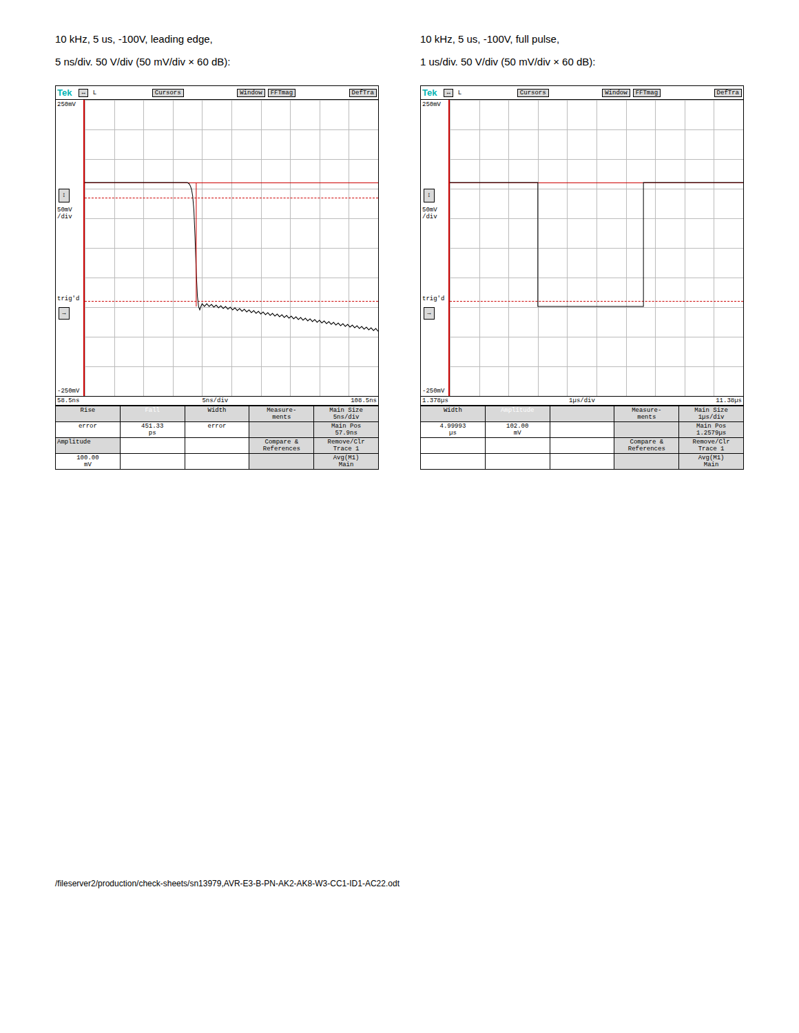10 kHz, 5 us, -100V, leading edge,
5 ns/div. 50 V/div (50 mV/div × 60 dB):
10 kHz, 5 us, -100V, full pulse,
1 us/div. 50 V/div (50 mV/div × 60 dB):
Tek ↔ L Cursors Window FFTmag DefTra
250mV
-250mV
50mV
/div
trig'd
↕
→
58.5ns 5ns/div 108.5ns
| Rise | Fall | Width | Measure- ments | Main Size 5ns/div |
| --- | --- | --- | --- | --- |
| error | 451.33 ps | error | | Main Pos 57.9ns |
| Amplitude | | | Compare & References | Remove/Clr Trace 1 |
| 100.00 mV | | | | Avg(M1) Main |
Tek ↔ L Cursors Window FFTmag DefTra
250mV
-250mV
50mV
/div
trig'd
↕
→
1.378µs 1µs/div 11.38µs
| Width | Amplitude | | Measure- ments | Main Size 1µs/div |
| --- | --- | --- | --- | --- |
| 4.99993 µs | 102.00 mV | | | Main Pos 1.2579µs |
| | | | Compare & References | Remove/Clr Trace 1 |
| | | | | Avg(M1) Main |
/fileserver2/production/check-sheets/sn13979,AVR-E3-B-PN-AK2-AK8-W3-CC1-ID1-AC22.odt